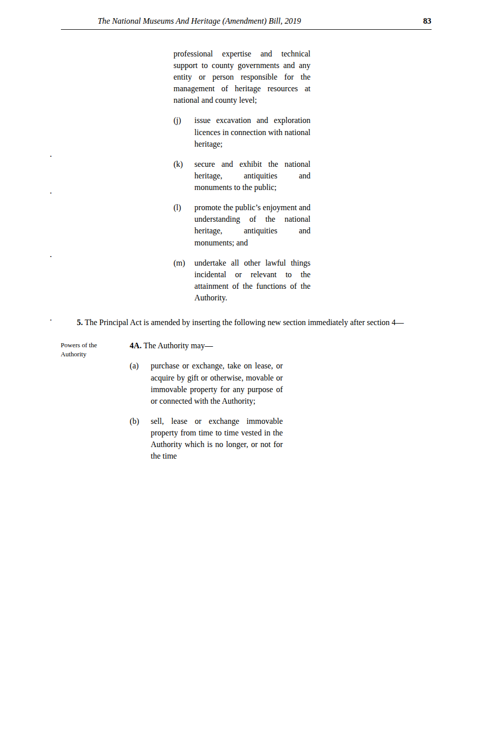· · · ·
The National Museums And Heritage (Amendment) Bill, 2019 83
professional expertise and technical support to county governments and any entity or person responsible for the management of heritage resources at national and county level;
(j) issue excavation and exploration licences in connection with national heritage;
(k) secure and exhibit the national heritage, antiquities and monuments to the public;
(l) promote the public’s enjoyment and understanding of the national heritage, antiquities and monuments; and
(m) undertake all other lawful things incidental or relevant to the attainment of the functions of the Authority.
5. The Principal Act is amended by inserting the following new section immediately after section 4—
Powers of the Authority
4A. The Authority may—
(a) purchase or exchange, take on lease, or acquire by gift or otherwise, movable or immovable property for any purpose of or connected with the Authority;
(b) sell, lease or exchange immovable property from time to time vested in the Authority which is no longer, or not for the time